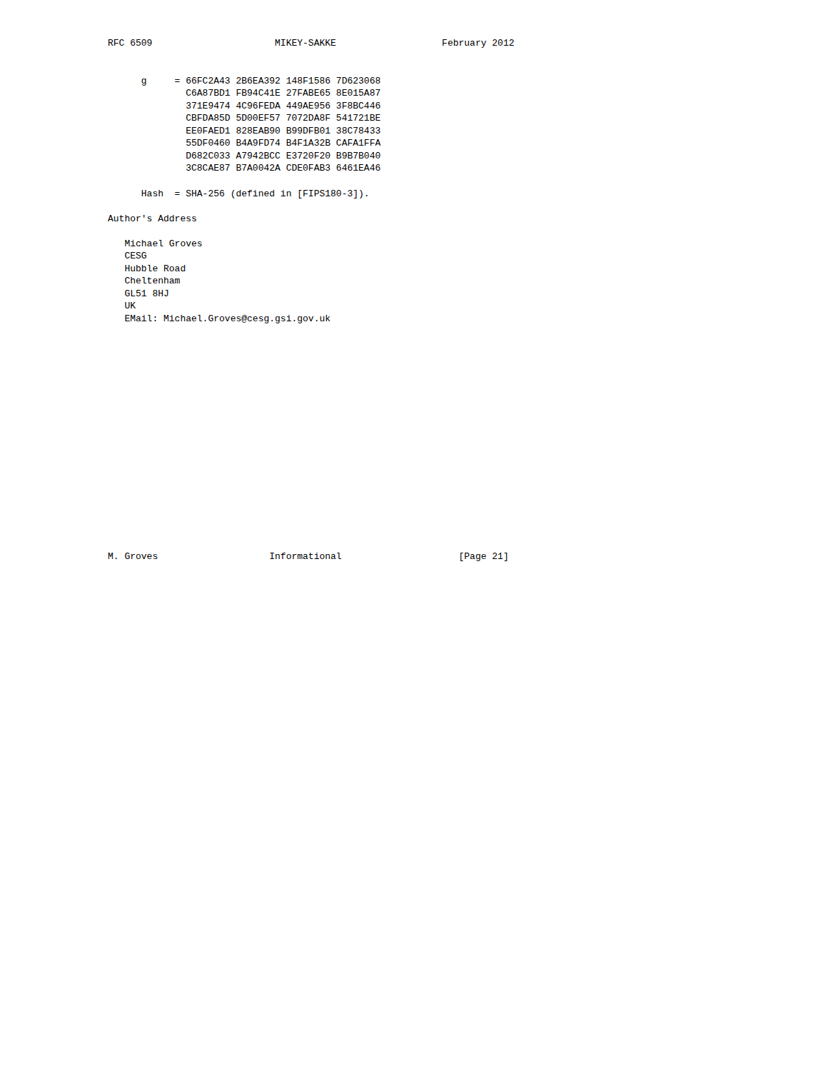RFC 6509                      MIKEY-SAKKE                   February 2012


      g     = 66FC2A43 2B6EA392 148F1586 7D623068
              C6A87BD1 FB94C41E 27FABE65 8E015A87
              371E9474 4C96FEDA 449AE956 3F8BC446
              CBFDA85D 5D00EF57 7072DA8F 541721BE
              EE0FAED1 828EAB90 B99DFB01 38C78433
              55DF0460 B4A9FD74 B4F1A32B CAFA1FFA
              D682C033 A7942BCC E3720F20 B9B7B040
              3C8CAE87 B7A0042A CDE0FAB3 6461EA46

      Hash  = SHA-256 (defined in [FIPS180-3]).

Author's Address

   Michael Groves
   CESG
   Hubble Road
   Cheltenham
   GL51 8HJ
   UK
   EMail: Michael.Groves@cesg.gsi.gov.uk


















M. Groves                    Informational                     [Page 21]